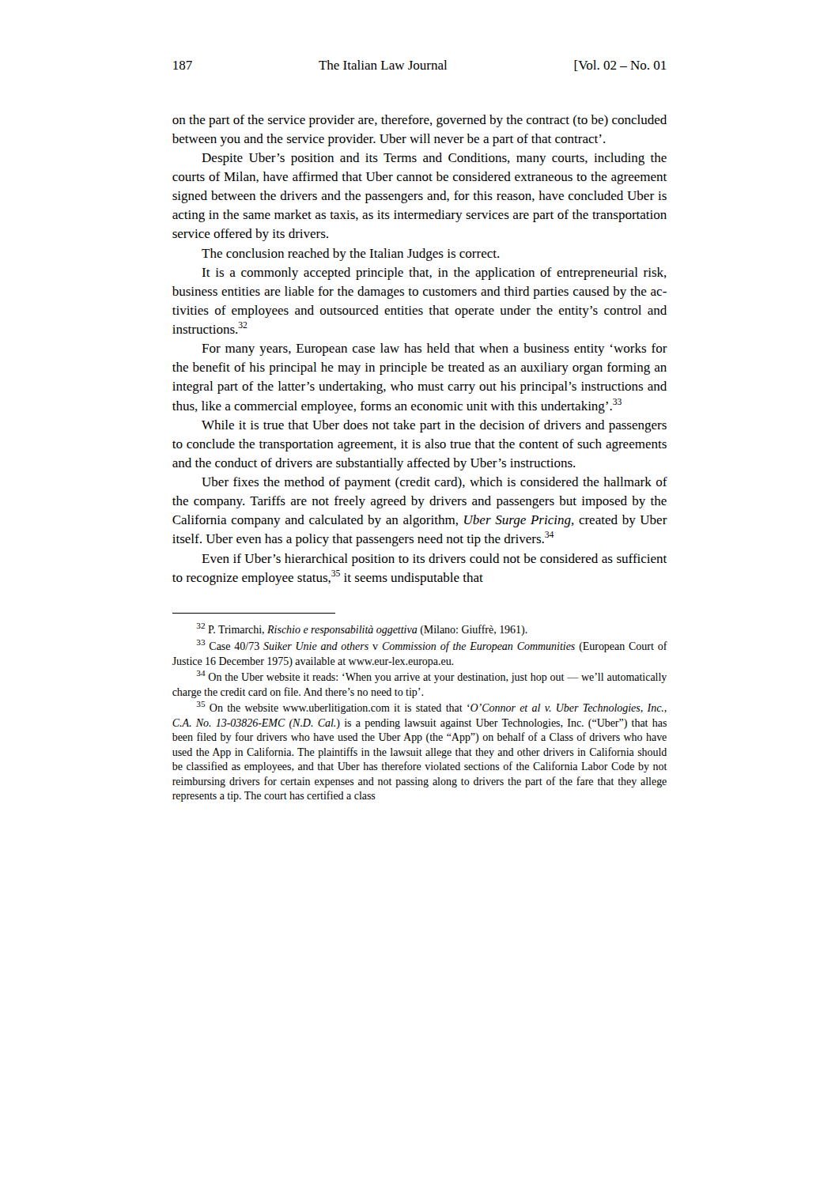187 The Italian Law Journal [Vol. 02 – No. 01
on the part of the service provider are, therefore, governed by the contract (to be) concluded between you and the service provider. Uber will never be a part of that contract’.
Despite Uber’s position and its Terms and Conditions, many courts, including the courts of Milan, have affirmed that Uber cannot be considered extraneous to the agreement signed between the drivers and the passengers and, for this reason, have concluded Uber is acting in the same market as taxis, as its intermediary services are part of the transportation service offered by its drivers.
The conclusion reached by the Italian Judges is correct.
It is a commonly accepted principle that, in the application of entrepreneurial risk, business entities are liable for the damages to customers and third parties caused by the activities of employees and outsourced entities that operate under the entity’s control and instructions.32
For many years, European case law has held that when a business entity ‘works for the benefit of his principal he may in principle be treated as an auxiliary organ forming an integral part of the latter’s undertaking, who must carry out his principal’s instructions and thus, like a commercial employee, forms an economic unit with this undertaking’.33
While it is true that Uber does not take part in the decision of drivers and passengers to conclude the transportation agreement, it is also true that the content of such agreements and the conduct of drivers are substantially affected by Uber’s instructions.
Uber fixes the method of payment (credit card), which is considered the hallmark of the company. Tariffs are not freely agreed by drivers and passengers but imposed by the California company and calculated by an algorithm, Uber Surge Pricing, created by Uber itself. Uber even has a policy that passengers need not tip the drivers.34
Even if Uber’s hierarchical position to its drivers could not be considered as sufficient to recognize employee status,35 it seems undisputable that
32 P. Trimarchi, Rischio e responsabilità oggettiva (Milano: Giuffrè, 1961).
33 Case 40/73 Suiker Unie and others v Commission of the European Communities (European Court of Justice 16 December 1975) available at www.eur-lex.europa.eu.
34 On the Uber website it reads: ‘When you arrive at your destination, just hop out — we’ll automatically charge the credit card on file. And there’s no need to tip’.
35 On the website www.uberlitigation.com it is stated that ‘O’Connor et al v. Uber Technologies, Inc., C.A. No. 13-03826-EMC (N.D. Cal.) is a pending lawsuit against Uber Technologies, Inc. (“Uber”) that has been filed by four drivers who have used the Uber App (the “App”) on behalf of a Class of drivers who have used the App in California. The plaintiffs in the lawsuit allege that they and other drivers in California should be classified as employees, and that Uber has therefore violated sections of the California Labor Code by not reimbursing drivers for certain expenses and not passing along to drivers the part of the fare that they allege represents a tip. The court has certified a class